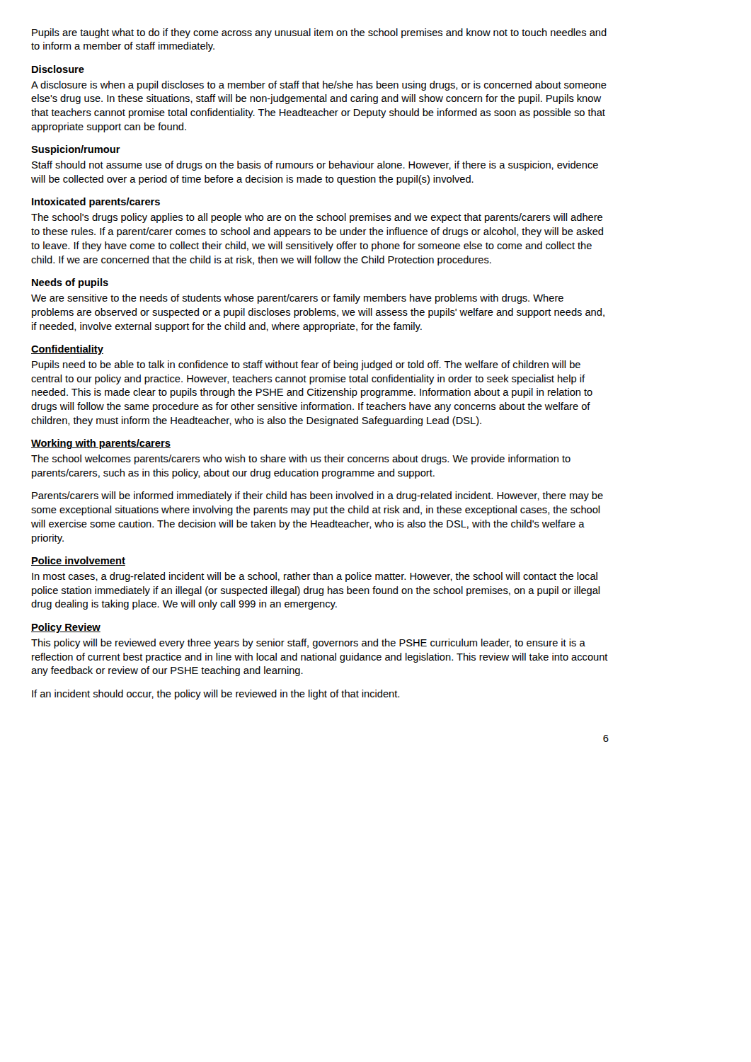Pupils are taught what to do if they come across any unusual item on the school premises and know not to touch needles and to inform a member of staff immediately.
Disclosure
A disclosure is when a pupil discloses to a member of staff that he/she has been using drugs, or is concerned about someone else's drug use. In these situations, staff will be non-judgemental and caring and will show concern for the pupil. Pupils know that teachers cannot promise total confidentiality. The Headteacher or Deputy should be informed as soon as possible so that appropriate support can be found.
Suspicion/rumour
Staff should not assume use of drugs on the basis of rumours or behaviour alone. However, if there is a suspicion, evidence will be collected over a period of time before a decision is made to question the pupil(s) involved.
Intoxicated parents/carers
The school's drugs policy applies to all people who are on the school premises and we expect that parents/carers will adhere to these rules. If a parent/carer comes to school and appears to be under the influence of drugs or alcohol, they will be asked to leave. If they have come to collect their child, we will sensitively offer to phone for someone else to come and collect the child. If we are concerned that the child is at risk, then we will follow the Child Protection procedures.
Needs of pupils
We are sensitive to the needs of students whose parent/carers or family members have problems with drugs. Where problems are observed or suspected or a pupil discloses problems, we will assess the pupils' welfare and support needs and, if needed, involve external support for the child and, where appropriate, for the family.
Confidentiality
Pupils need to be able to talk in confidence to staff without fear of being judged or told off. The welfare of children will be central to our policy and practice. However, teachers cannot promise total confidentiality in order to seek specialist help if needed. This is made clear to pupils through the PSHE and Citizenship programme. Information about a pupil in relation to drugs will follow the same procedure as for other sensitive information. If teachers have any concerns about the welfare of children, they must inform the Headteacher, who is also the Designated Safeguarding Lead (DSL).
Working with parents/carers
The school welcomes parents/carers who wish to share with us their concerns about drugs. We provide information to parents/carers, such as in this policy, about our drug education programme and support.
Parents/carers will be informed immediately if their child has been involved in a drug-related incident. However, there may be some exceptional situations where involving the parents may put the child at risk and, in these exceptional cases, the school will exercise some caution. The decision will be taken by the Headteacher, who is also the DSL, with the child's welfare a priority.
Police involvement
In most cases, a drug-related incident will be a school, rather than a police matter. However, the school will contact the local police station immediately if an illegal (or suspected illegal) drug has been found on the school premises, on a pupil or illegal drug dealing is taking place. We will only call 999 in an emergency.
Policy Review
This policy will be reviewed every three years by senior staff, governors and the PSHE curriculum leader, to ensure it is a reflection of current best practice and in line with local and national guidance and legislation. This review will take into account any feedback or review of our PSHE teaching and learning.
If an incident should occur, the policy will be reviewed in the light of that incident.
6